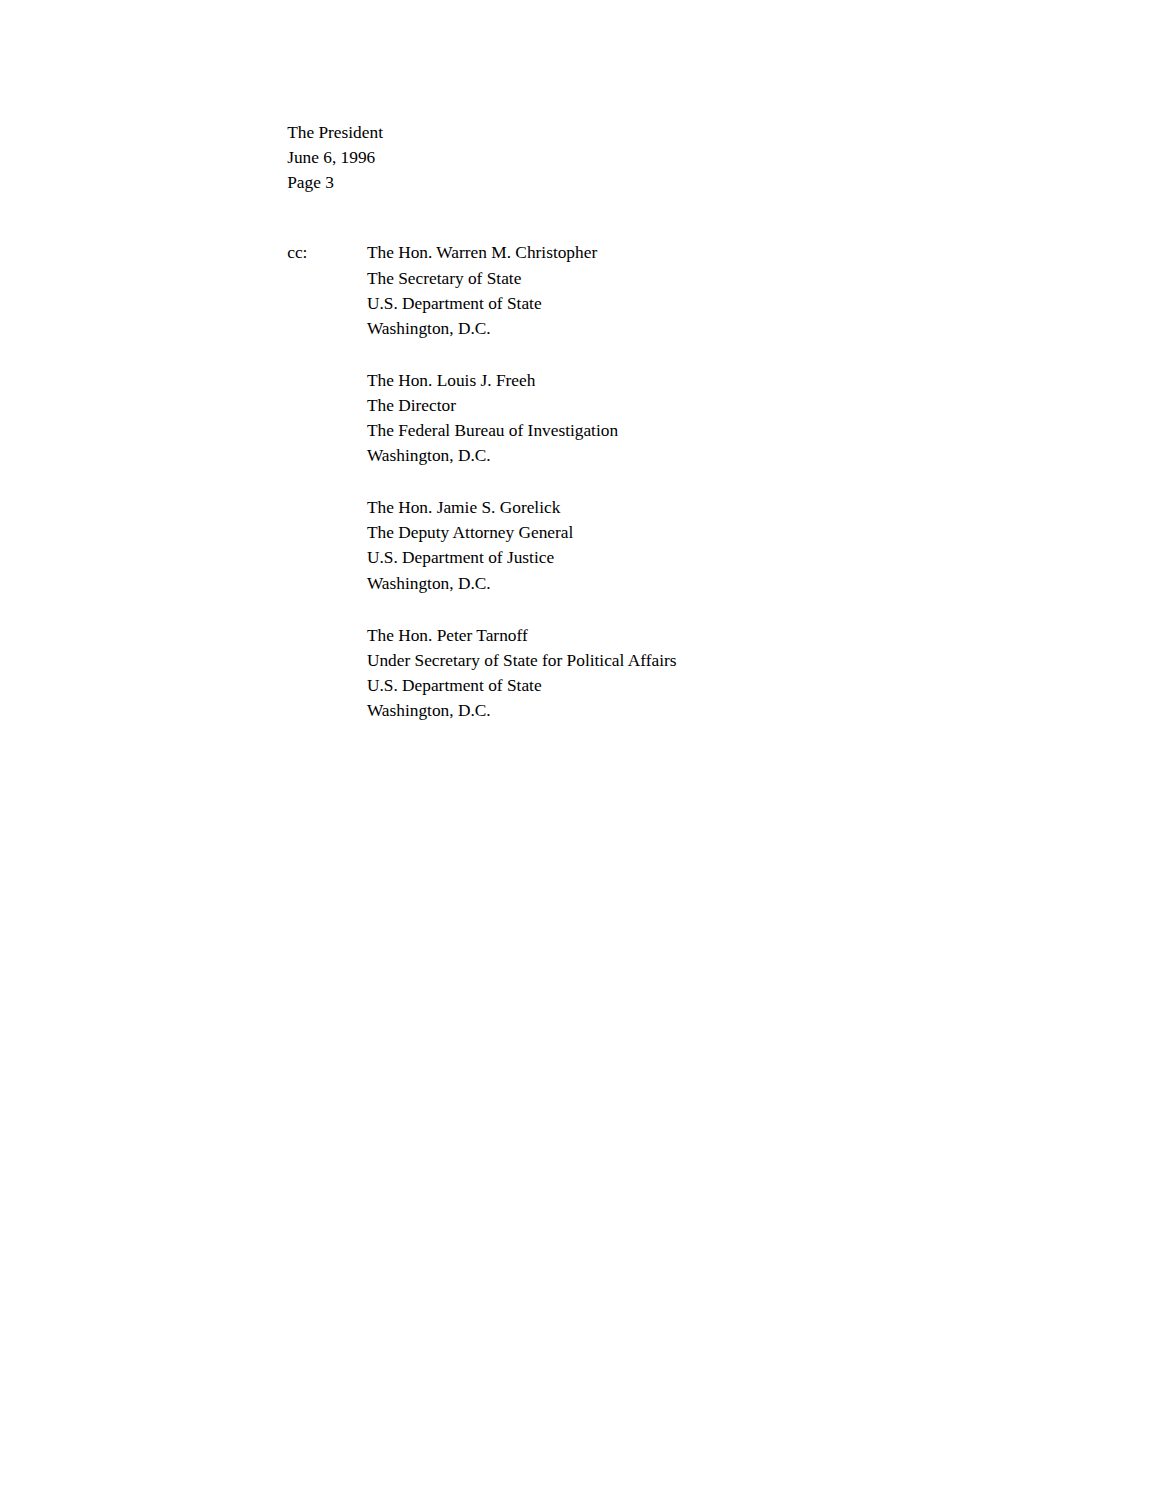The President
June 6, 1996
Page 3
| cc: | The Hon. Warren M. Christopher The Secretary of State U.S. Department of State Washington, D.C. The Hon. Louis J. Freeh The Director The Federal Bureau of Investigation Washington, D.C. The Hon. Jamie S. Gorelick The Deputy Attorney General U.S. Department of Justice Washington, D.C. The Hon. Peter Tarnoff Under Secretary of State for Political Affairs U.S. Department of State Washington, D.C. |